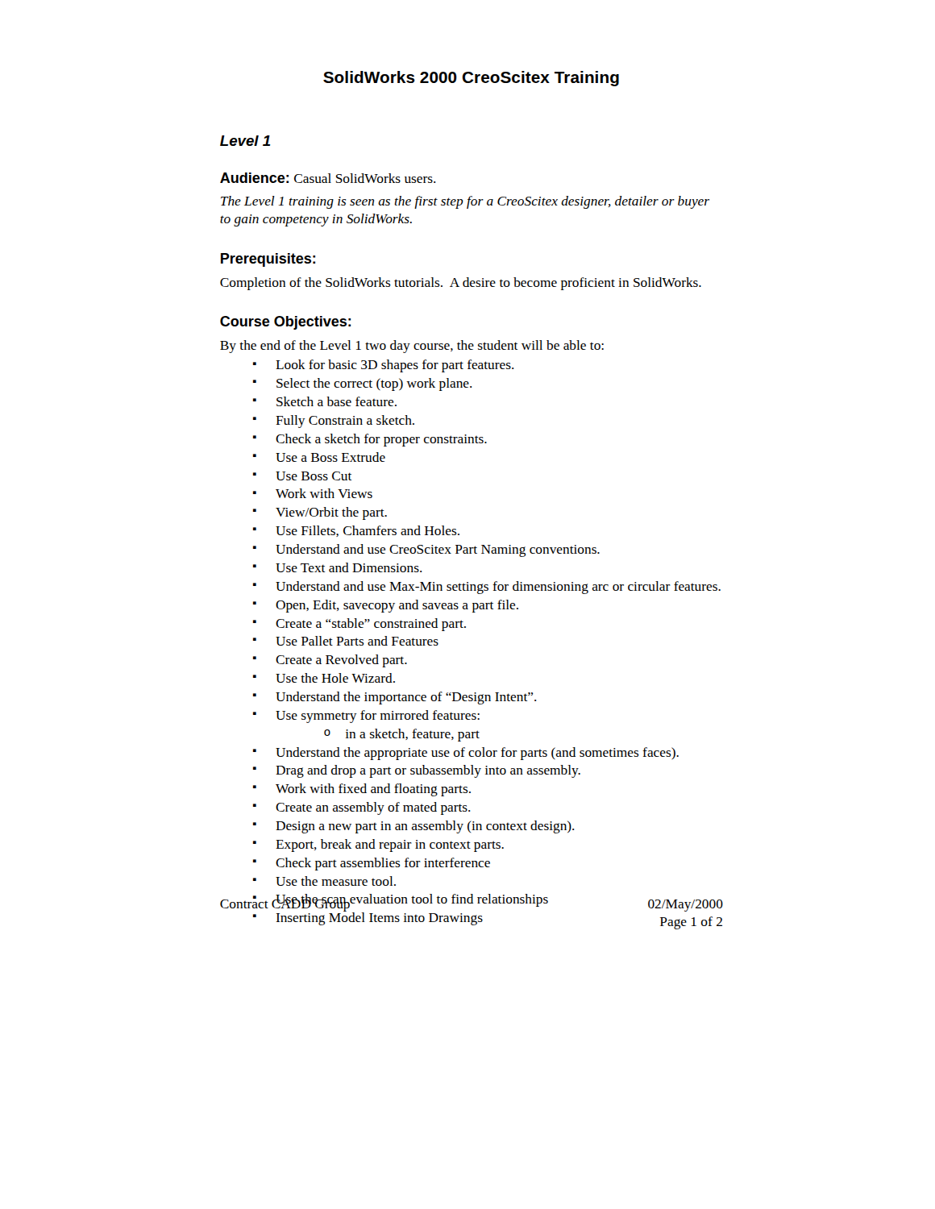SolidWorks 2000 CreoScitex Training
Level 1
Audience: Casual SolidWorks users.
The Level 1 training is seen as the first step for a CreoScitex designer, detailer or buyer to gain competency in SolidWorks.
Prerequisites:
Completion of the SolidWorks tutorials. A desire to become proficient in SolidWorks.
Course Objectives:
By the end of the Level 1 two day course, the student will be able to:
Look for basic 3D shapes for part features.
Select the correct (top) work plane.
Sketch a base feature.
Fully Constrain a sketch.
Check a sketch for proper constraints.
Use a Boss Extrude
Use Boss Cut
Work with Views
View/Orbit the part.
Use Fillets, Chamfers and Holes.
Understand and use CreoScitex Part Naming conventions.
Use Text and Dimensions.
Understand and use Max-Min settings for dimensioning arc or circular features.
Open, Edit, savecopy and saveas a part file.
Create a “stable” constrained part.
Use Pallet Parts and Features
Create a Revolved part.
Use the Hole Wizard.
Understand the importance of “Design Intent”.
Use symmetry for mirrored features:
in a sketch, feature, part
Understand the appropriate use of color for parts (and sometimes faces).
Drag and drop a part or subassembly into an assembly.
Work with fixed and floating parts.
Create an assembly of mated parts.
Design a new part in an assembly (in context design).
Export, break and repair in context parts.
Check part assemblies for interference
Use the measure tool.
Use the scan evaluation tool to find relationships
Inserting Model Items into Drawings
Contract CADD Group
02/May/2000
Page 1 of 2